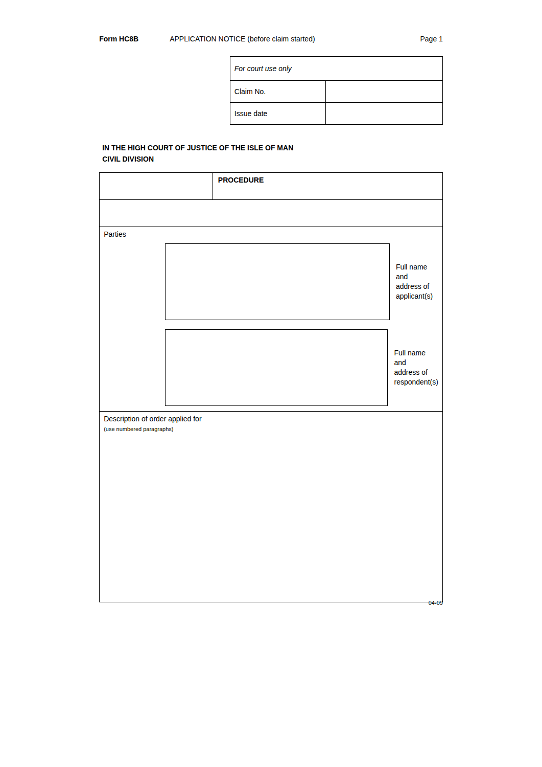Form HC8B
APPLICATION NOTICE (before claim started)
Page 1
| For court use only |
| Claim No. | |
| Issue date | |
IN THE HIGH COURT OF JUSTICE OF THE ISLE OF MAN
CIVIL DIVISION
| | PROCEDURE |
| Parties Full name and address of applicant(s) Full name and address of respondent(s) |
| Description of order applied for (use numbered paragraphs) |
04-09